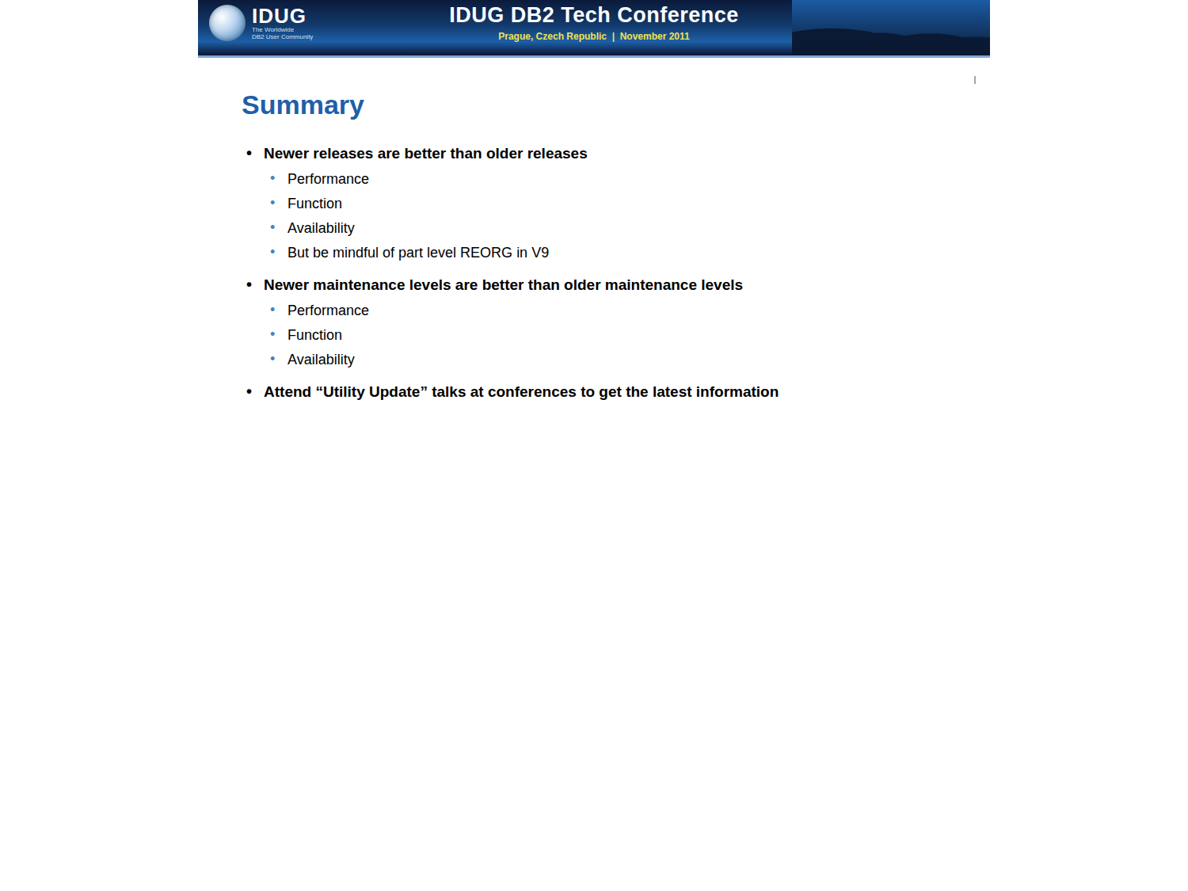IDUG
The Worldwide
DB2 User Community
IDUG DB2 Tech Conference
Prague, Czech Republic | November 2011
Summary
Newer releases are better than older releases
Performance
Function
Availability
But be mindful of part level REORG in V9
Newer maintenance levels are better than older maintenance levels
Performance
Function
Availability
Attend “Utility Update” talks at conferences to get the latest information